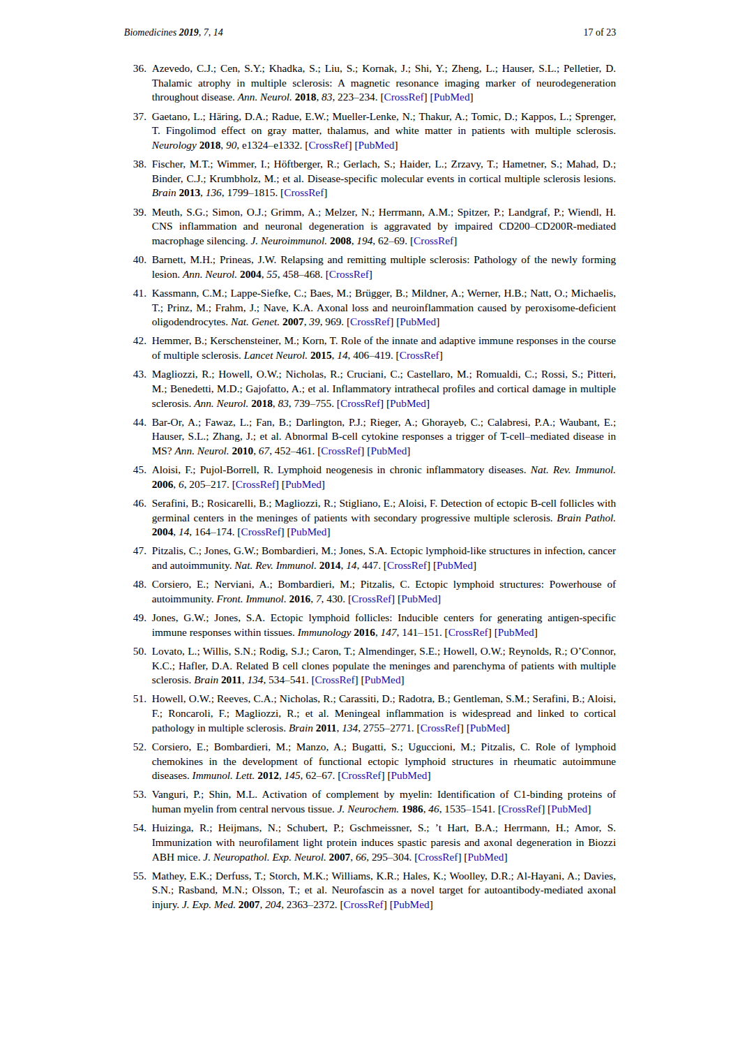Biomedicines 2019, 7, 14 17 of 23
Azevedo, C.J.; Cen, S.Y.; Khadka, S.; Liu, S.; Kornak, J.; Shi, Y.; Zheng, L.; Hauser, S.L.; Pelletier, D. Thalamic atrophy in multiple sclerosis: A magnetic resonance imaging marker of neurodegeneration throughout disease. Ann. Neurol. 2018, 83, 223–234. [CrossRef] [PubMed]
Gaetano, L.; Häring, D.A.; Radue, E.W.; Mueller-Lenke, N.; Thakur, A.; Tomic, D.; Kappos, L.; Sprenger, T. Fingolimod effect on gray matter, thalamus, and white matter in patients with multiple sclerosis. Neurology 2018, 90, e1324–e1332. [CrossRef] [PubMed]
Fischer, M.T.; Wimmer, I.; Höftberger, R.; Gerlach, S.; Haider, L.; Zrzavy, T.; Hametner, S.; Mahad, D.; Binder, C.J.; Krumbholz, M.; et al. Disease-specific molecular events in cortical multiple sclerosis lesions. Brain 2013, 136, 1799–1815. [CrossRef]
Meuth, S.G.; Simon, O.J.; Grimm, A.; Melzer, N.; Herrmann, A.M.; Spitzer, P.; Landgraf, P.; Wiendl, H. CNS inflammation and neuronal degeneration is aggravated by impaired CD200–CD200R-mediated macrophage silencing. J. Neuroimmunol. 2008, 194, 62–69. [CrossRef]
Barnett, M.H.; Prineas, J.W. Relapsing and remitting multiple sclerosis: Pathology of the newly forming lesion. Ann. Neurol. 2004, 55, 458–468. [CrossRef]
Kassmann, C.M.; Lappe-Siefke, C.; Baes, M.; Brügger, B.; Mildner, A.; Werner, H.B.; Natt, O.; Michaelis, T.; Prinz, M.; Frahm, J.; Nave, K.A. Axonal loss and neuroinflammation caused by peroxisome-deficient oligodendrocytes. Nat. Genet. 2007, 39, 969. [CrossRef] [PubMed]
Hemmer, B.; Kerschensteiner, M.; Korn, T. Role of the innate and adaptive immune responses in the course of multiple sclerosis. Lancet Neurol. 2015, 14, 406–419. [CrossRef]
Magliozzi, R.; Howell, O.W.; Nicholas, R.; Cruciani, C.; Castellaro, M.; Romualdi, C.; Rossi, S.; Pitteri, M.; Benedetti, M.D.; Gajofatto, A.; et al. Inflammatory intrathecal profiles and cortical damage in multiple sclerosis. Ann. Neurol. 2018, 83, 739–755. [CrossRef] [PubMed]
Bar-Or, A.; Fawaz, L.; Fan, B.; Darlington, P.J.; Rieger, A.; Ghorayeb, C.; Calabresi, P.A.; Waubant, E.; Hauser, S.L.; Zhang, J.; et al. Abnormal B-cell cytokine responses a trigger of T-cell–mediated disease in MS? Ann. Neurol. 2010, 67, 452–461. [CrossRef] [PubMed]
Aloisi, F.; Pujol-Borrell, R. Lymphoid neogenesis in chronic inflammatory diseases. Nat. Rev. Immunol. 2006, 6, 205–217. [CrossRef] [PubMed]
Serafini, B.; Rosicarelli, B.; Magliozzi, R.; Stigliano, E.; Aloisi, F. Detection of ectopic B-cell follicles with germinal centers in the meninges of patients with secondary progressive multiple sclerosis. Brain Pathol. 2004, 14, 164–174. [CrossRef] [PubMed]
Pitzalis, C.; Jones, G.W.; Bombardieri, M.; Jones, S.A. Ectopic lymphoid-like structures in infection, cancer and autoimmunity. Nat. Rev. Immunol. 2014, 14, 447. [CrossRef] [PubMed]
Corsiero, E.; Nerviani, A.; Bombardieri, M.; Pitzalis, C. Ectopic lymphoid structures: Powerhouse of autoimmunity. Front. Immunol. 2016, 7, 430. [CrossRef] [PubMed]
Jones, G.W.; Jones, S.A. Ectopic lymphoid follicles: Inducible centers for generating antigen-specific immune responses within tissues. Immunology 2016, 147, 141–151. [CrossRef] [PubMed]
Lovato, L.; Willis, S.N.; Rodig, S.J.; Caron, T.; Almendinger, S.E.; Howell, O.W.; Reynolds, R.; O’Connor, K.C.; Hafler, D.A. Related B cell clones populate the meninges and parenchyma of patients with multiple sclerosis. Brain 2011, 134, 534–541. [CrossRef] [PubMed]
Howell, O.W.; Reeves, C.A.; Nicholas, R.; Carassiti, D.; Radotra, B.; Gentleman, S.M.; Serafini, B.; Aloisi, F.; Roncaroli, F.; Magliozzi, R.; et al. Meningeal inflammation is widespread and linked to cortical pathology in multiple sclerosis. Brain 2011, 134, 2755–2771. [CrossRef] [PubMed]
Corsiero, E.; Bombardieri, M.; Manzo, A.; Bugatti, S.; Uguccioni, M.; Pitzalis, C. Role of lymphoid chemokines in the development of functional ectopic lymphoid structures in rheumatic autoimmune diseases. Immunol. Lett. 2012, 145, 62–67. [CrossRef] [PubMed]
Vanguri, P.; Shin, M.L. Activation of complement by myelin: Identification of C1-binding proteins of human myelin from central nervous tissue. J. Neurochem. 1986, 46, 1535–1541. [CrossRef] [PubMed]
Huizinga, R.; Heijmans, N.; Schubert, P.; Gschmeissner, S.; ’t Hart, B.A.; Herrmann, H.; Amor, S. Immunization with neurofilament light protein induces spastic paresis and axonal degeneration in Biozzi ABH mice. J. Neuropathol. Exp. Neurol. 2007, 66, 295–304. [CrossRef] [PubMed]
Mathey, E.K.; Derfuss, T.; Storch, M.K.; Williams, K.R.; Hales, K.; Woolley, D.R.; Al-Hayani, A.; Davies, S.N.; Rasband, M.N.; Olsson, T.; et al. Neurofascin as a novel target for autoantibody-mediated axonal injury. J. Exp. Med. 2007, 204, 2363–2372. [CrossRef] [PubMed]